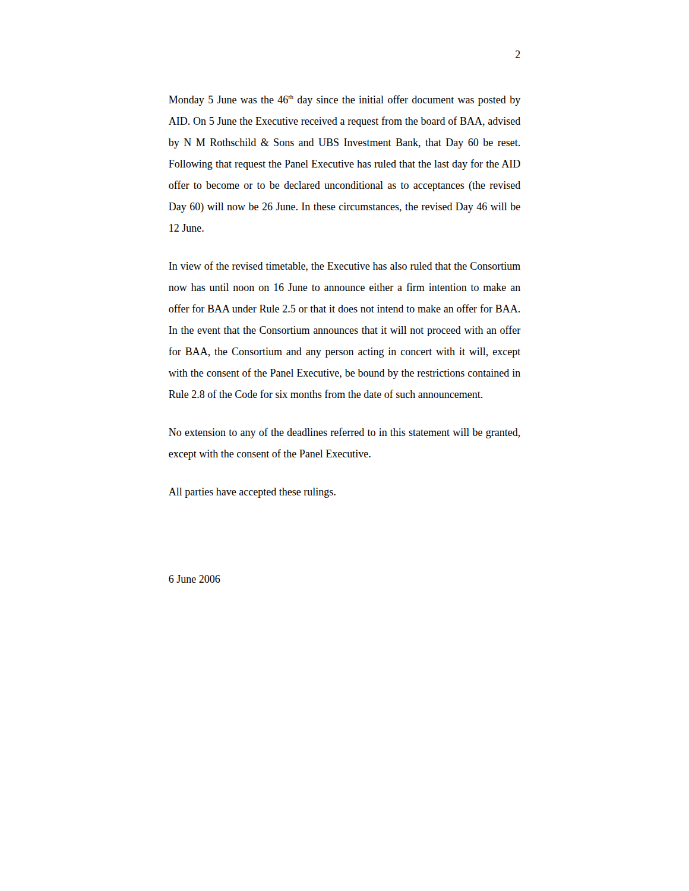2
Monday 5 June was the 46th day since the initial offer document was posted by AID. On 5 June the Executive received a request from the board of BAA, advised by N M Rothschild & Sons and UBS Investment Bank, that Day 60 be reset. Following that request the Panel Executive has ruled that the last day for the AID offer to become or to be declared unconditional as to acceptances (the revised Day 60) will now be 26 June. In these circumstances, the revised Day 46 will be 12 June.
In view of the revised timetable, the Executive has also ruled that the Consortium now has until noon on 16 June to announce either a firm intention to make an offer for BAA under Rule 2.5 or that it does not intend to make an offer for BAA. In the event that the Consortium announces that it will not proceed with an offer for BAA, the Consortium and any person acting in concert with it will, except with the consent of the Panel Executive, be bound by the restrictions contained in Rule 2.8 of the Code for six months from the date of such announcement.
No extension to any of the deadlines referred to in this statement will be granted, except with the consent of the Panel Executive.
All parties have accepted these rulings.
6 June 2006